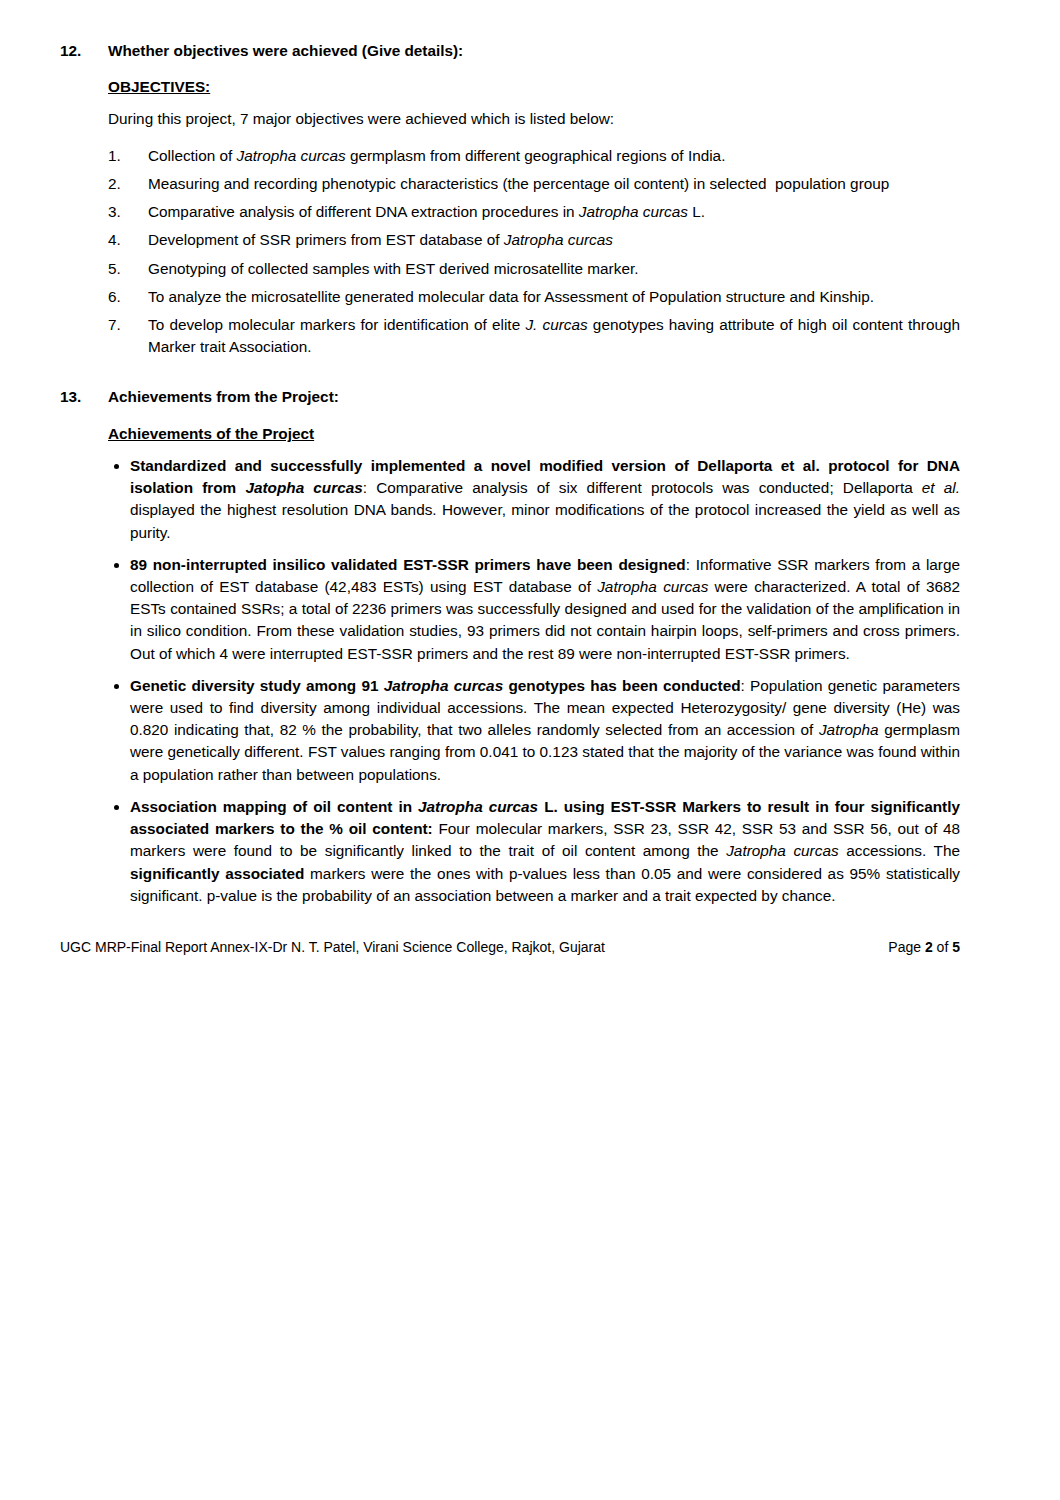12.
Whether objectives were achieved (Give details):
OBJECTIVES:
During this project, 7 major objectives were achieved which is listed below:
Collection of Jatropha curcas germplasm from different geographical regions of India.
Measuring and recording phenotypic characteristics (the percentage oil content) in selected population group
Comparative analysis of different DNA extraction procedures in Jatropha curcas L.
Development of SSR primers from EST database of Jatropha curcas
Genotyping of collected samples with EST derived microsatellite marker.
To analyze the microsatellite generated molecular data for Assessment of Population structure and Kinship.
To develop molecular markers for identification of elite J. curcas genotypes having attribute of high oil content through Marker trait Association.
13.
Achievements from the Project:
Achievements of the Project
Standardized and successfully implemented a novel modified version of Dellaporta et al. protocol for DNA isolation from Jatopha curcas: Comparative analysis of six different protocols was conducted; Dellaporta et al. displayed the highest resolution DNA bands. However, minor modifications of the protocol increased the yield as well as purity.
89 non-interrupted insilico validated EST-SSR primers have been designed: Informative SSR markers from a large collection of EST database (42,483 ESTs) using EST database of Jatropha curcas were characterized. A total of 3682 ESTs contained SSRs; a total of 2236 primers was successfully designed and used for the validation of the amplification in in silico condition. From these validation studies, 93 primers did not contain hairpin loops, self-primers and cross primers. Out of which 4 were interrupted EST-SSR primers and the rest 89 were non-interrupted EST-SSR primers.
Genetic diversity study among 91 Jatropha curcas genotypes has been conducted: Population genetic parameters were used to find diversity among individual accessions. The mean expected Heterozygosity/ gene diversity (He) was 0.820 indicating that, 82 % the probability, that two alleles randomly selected from an accession of Jatropha germplasm were genetically different. FST values ranging from 0.041 to 0.123 stated that the majority of the variance was found within a population rather than between populations.
Association mapping of oil content in Jatropha curcas L. using EST-SSR Markers to result in four significantly associated markers to the % oil content: Four molecular markers, SSR 23, SSR 42, SSR 53 and SSR 56, out of 48 markers were found to be significantly linked to the trait of oil content among the Jatropha curcas accessions. The significantly associated markers were the ones with p-values less than 0.05 and were considered as 95% statistically significant. p-value is the probability of an association between a marker and a trait expected by chance.
UGC MRP-Final Report Annex-IX-Dr N. T. Patel, Virani Science College, Rajkot, Gujarat
Page 2 of 5